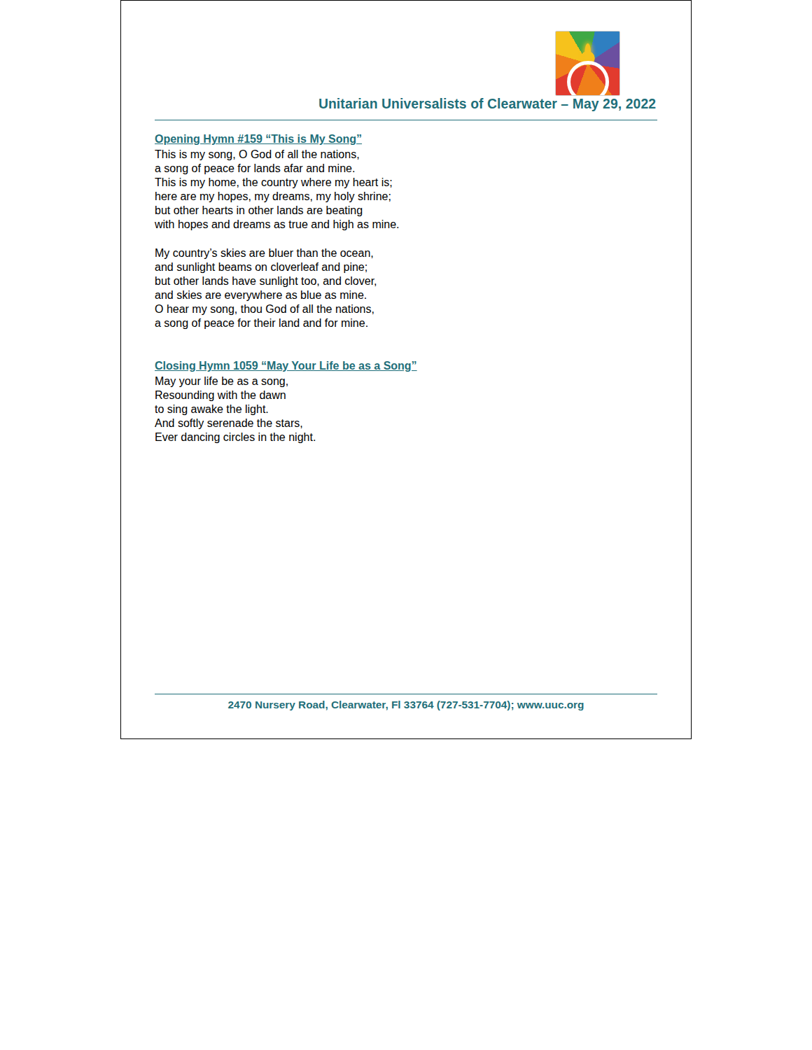Unitarian Universalists of Clearwater – May 29, 2022
Opening Hymn #159 “This is My Song”
This is my song, O God of all the nations, a song of peace for lands afar and mine. This is my home, the country where my heart is; here are my hopes, my dreams, my holy shrine; but other hearts in other lands are beating with hopes and dreams as true and high as mine.
My country’s skies are bluer than the ocean, and sunlight beams on cloverleaf and pine; but other lands have sunlight too, and clover, and skies are everywhere as blue as mine. O hear my song, thou God of all the nations, a song of peace for their land and for mine.
Closing Hymn 1059 “May Your Life be as a Song”
May your life be as a song, Resounding with the dawn to sing awake the light. And softly serenade the stars, Ever dancing circles in the night.
2470 Nursery Road, Clearwater, Fl 33764 (727-531-7704); www.uuc.org